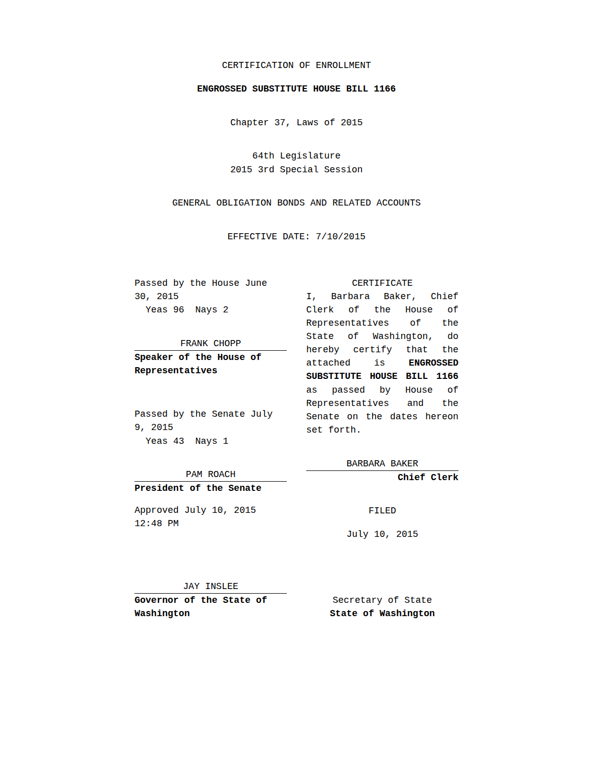CERTIFICATION OF ENROLLMENT
ENGROSSED SUBSTITUTE HOUSE BILL 1166
Chapter 37, Laws of 2015
64th Legislature
2015 3rd Special Session
GENERAL OBLIGATION BONDS AND RELATED ACCOUNTS
EFFECTIVE DATE: 7/10/2015
Passed by the House June 30, 2015
Yeas 96 Nays 2
FRANK CHOPP
Speaker of the House of Representatives
Passed by the Senate July 9, 2015
Yeas 43 Nays 1
PAM ROACH
President of the Senate
Approved July 10, 2015 12:48 PM
CERTIFICATE
I, Barbara Baker, Chief Clerk of the House of Representatives of the State of Washington, do hereby certify that the attached is ENGROSSED SUBSTITUTE HOUSE BILL 1166 as passed by House of Representatives and the Senate on the dates hereon set forth.
BARBARA BAKER
Chief Clerk
FILED
July 10, 2015
JAY INSLEE
Governor of the State of Washington
Secretary of State
State of Washington